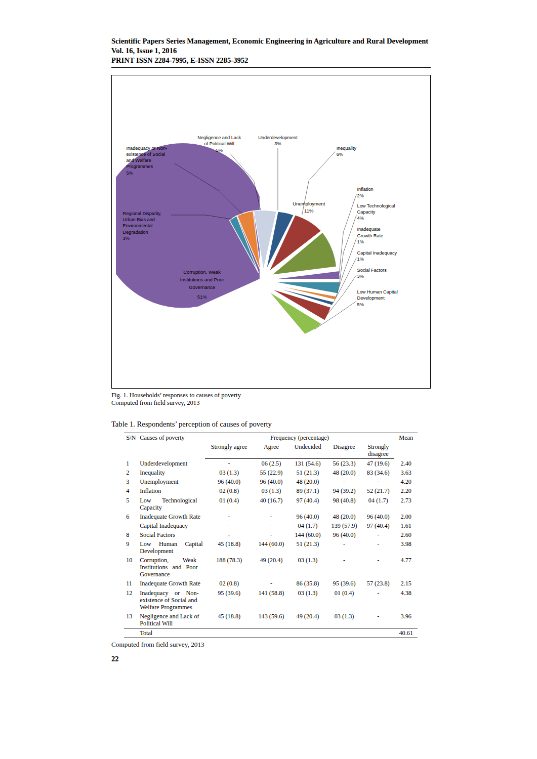Scientific Papers Series Management, Economic Engineering in Agriculture and Rural Development
Vol. 16, Issue 1, 2016
PRINT ISSN 2284-7995, E-ISSN 2285-3952
Underdevelopment 3% Negligence and Lack of Political Will 5% Inequality 6% Inadequacy or Non- existence of Social and Welfare Programmes 5% Regional Disparity, Urban Bias and Environmental Degradation 3% Unemployment 11% Corruption, Weak Institutions and Poor Governance 51% Inflation 2% Low Technological Capacity 4% Inadequate Growth Rate 1% Capital Inadequacy 1% Social Factors 3% Low Human Capital Development 5%
Fig. 1. Households’ responses to causes of poverty
Computed from field survey, 2013
Table 1. Respondents’ perception of causes of poverty
| S/N | Causes of poverty | Frequency (percentage) | Mean |
| --- | --- | --- | --- |
| Strongly agree | Agree | Undecided | Disagree | Strongly disagree |
| 1 | Underdevelopment | - | 06 (2.5) | 131 (54.6) | 56 (23.3) | 47 (19.6) | 2.40 |
| 2 | Inequality | 03 (1.3) | 55 (22.9) | 51 (21.3) | 48 (20.0) | 83 (34.6) | 3.63 |
| 3 | Unemployment | 96 (40.0) | 96 (40.0) | 48 (20.0) | - | - | 4.20 |
| 4 | Inflation | 02 (0.8) | 03 (1.3) | 89 (37.1) | 94 (39.2) | 52 (21.7) | 2.20 |
| 5 | Low Technological Capacity | 01 (0.4) | 40 (16.7) | 97 (40.4) | 98 (40.8) | 04 (1.7) | 2.73 |
| 6 | Inadequate Growth Rate | - | - | 96 (40.0) | 48 (20.0) | 96 (40.0) | 2.00 |
| | Capital Inadequacy | - | - | 04 (1.7) | 139 (57.9) | 97 (40.4) | 1.61 |
| 8 | Social Factors | - | - | 144 (60.0) | 96 (40.0) | - | 2.60 |
| 9 | Low Human Capital Development | 45 (18.8) | 144 (60.0) | 51 (21.3) | - | - | 3.98 |
| 10 | Corruption, Weak Institutions and Poor Governance | 188 (78.3) | 49 (20.4) | 03 (1.3) | - | - | 4.77 |
| 11 | Inadequate Growth Rate | 02 (0.8) | - | 86 (35.8) | 95 (39.6) | 57 (23.8) | 2.15 |
| 12 | Inadequacy or Non- existence of Social and Welfare Programmes | 95 (39.6) | 141 (58.8) | 03 (1.3) | 01 (0.4) | - | 4.38 |
| 13 | Negligence and Lack of Political Will | 45 (18.8) | 143 (59.6) | 49 (20.4) | 03 (1.3) | - | 3.96 |
| | Total | | | | | | 40.61 |
Computed from field survey, 2013
22